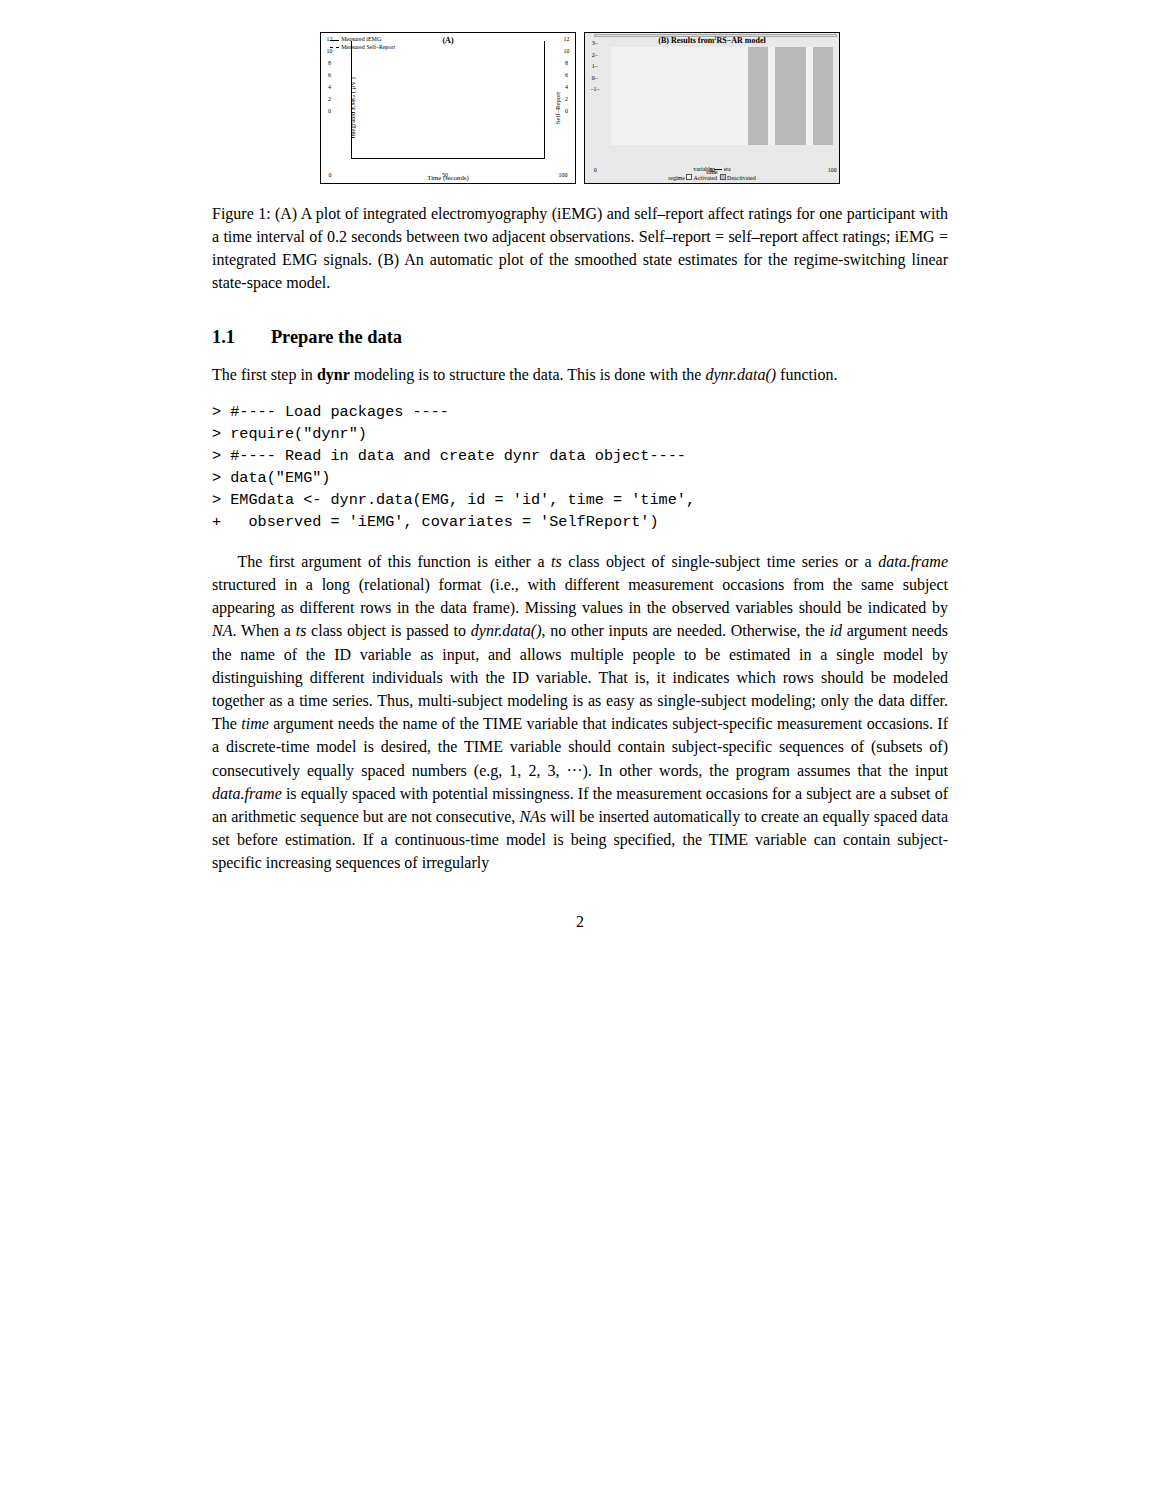(A)
Measured iEMG
Measured Self–Report
Integrated EMG ( μV )
Self–Report
12
10
8
6
4
2
0
12
10
8
6
4
2
0
050100
Time (seconds)
(B) Results from RS−AR model
1
Smoothed State Values
3–
2–
1–
0–
−1–
050100
time
variable eta
regime Activated Deactivated
Figure 1: (A) A plot of integrated electromyography (iEMG) and self–report affect ratings for one participant with a time interval of 0.2 seconds between two adjacent observations. Self–report = self–report affect ratings; iEMG = integrated EMG signals. (B) An automatic plot of the smoothed state estimates for the regime-switching linear state-space model.
1.1 Prepare the data
The first step in dynr modeling is to structure the data. This is done with the dynr.data() function.
> #---- Load packages ----
> require("dynr")
> #---- Read in data and create dynr data object----
> data("EMG")
> EMGdata <- dynr.data(EMG, id = 'id', time = 'time',
+   observed = 'iEMG', covariates = 'SelfReport')
The first argument of this function is either a ts class object of single-subject time series or a data.frame structured in a long (relational) format (i.e., with different measurement occasions from the same subject appearing as different rows in the data frame). Missing values in the observed variables should be indicated by NA. When a ts class object is passed to dynr.data(), no other inputs are needed. Otherwise, the id argument needs the name of the ID variable as input, and allows multiple people to be estimated in a single model by distinguishing different individuals with the ID variable. That is, it indicates which rows should be modeled together as a time series. Thus, multi-subject modeling is as easy as single-subject modeling; only the data differ. The time argument needs the name of the TIME variable that indicates subject-specific measurement occasions. If a discrete-time model is desired, the TIME variable should contain subject-specific sequences of (subsets of) consecutively equally spaced numbers (e.g, 1, 2, 3, ···). In other words, the program assumes that the input data.frame is equally spaced with potential missingness. If the measurement occasions for a subject are a subset of an arithmetic sequence but are not consecutive, NAs will be inserted automatically to create an equally spaced data set before estimation. If a continuous-time model is being specified, the TIME variable can contain subject-specific increasing sequences of irregularly
2